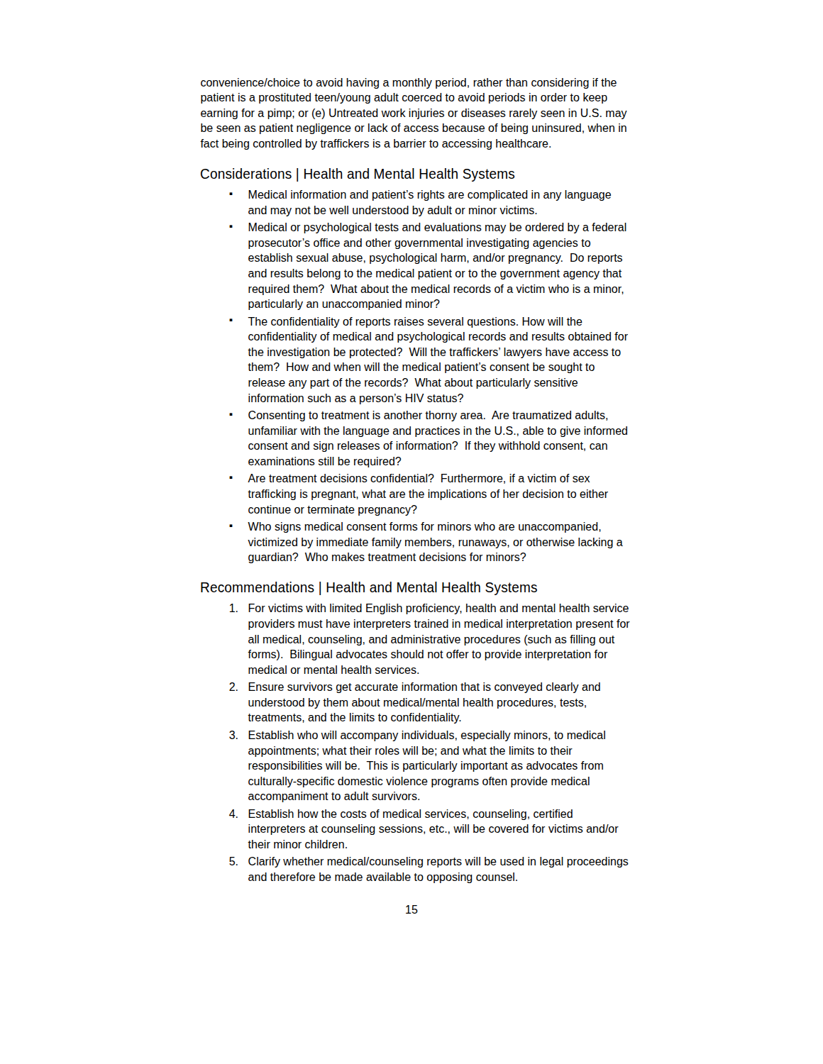convenience/choice to avoid having a monthly period, rather than considering if the patient is a prostituted teen/young adult coerced to avoid periods in order to keep earning for a pimp; or (e) Untreated work injuries or diseases rarely seen in U.S. may be seen as patient negligence or lack of access because of being uninsured, when in fact being controlled by traffickers is a barrier to accessing healthcare.
Considerations | Health and Mental Health Systems
Medical information and patient’s rights are complicated in any language and may not be well understood by adult or minor victims.
Medical or psychological tests and evaluations may be ordered by a federal prosecutor’s office and other governmental investigating agencies to establish sexual abuse, psychological harm, and/or pregnancy. Do reports and results belong to the medical patient or to the government agency that required them? What about the medical records of a victim who is a minor, particularly an unaccompanied minor?
The confidentiality of reports raises several questions. How will the confidentiality of medical and psychological records and results obtained for the investigation be protected? Will the traffickers’ lawyers have access to them? How and when will the medical patient’s consent be sought to release any part of the records? What about particularly sensitive information such as a person’s HIV status?
Consenting to treatment is another thorny area. Are traumatized adults, unfamiliar with the language and practices in the U.S., able to give informed consent and sign releases of information? If they withhold consent, can examinations still be required?
Are treatment decisions confidential? Furthermore, if a victim of sex trafficking is pregnant, what are the implications of her decision to either continue or terminate pregnancy?
Who signs medical consent forms for minors who are unaccompanied, victimized by immediate family members, runaways, or otherwise lacking a guardian? Who makes treatment decisions for minors?
Recommendations | Health and Mental Health Systems
For victims with limited English proficiency, health and mental health service providers must have interpreters trained in medical interpretation present for all medical, counseling, and administrative procedures (such as filling out forms). Bilingual advocates should not offer to provide interpretation for medical or mental health services.
Ensure survivors get accurate information that is conveyed clearly and understood by them about medical/mental health procedures, tests, treatments, and the limits to confidentiality.
Establish who will accompany individuals, especially minors, to medical appointments; what their roles will be; and what the limits to their responsibilities will be. This is particularly important as advocates from culturally-specific domestic violence programs often provide medical accompaniment to adult survivors.
Establish how the costs of medical services, counseling, certified interpreters at counseling sessions, etc., will be covered for victims and/or their minor children.
Clarify whether medical/counseling reports will be used in legal proceedings and therefore be made available to opposing counsel.
15